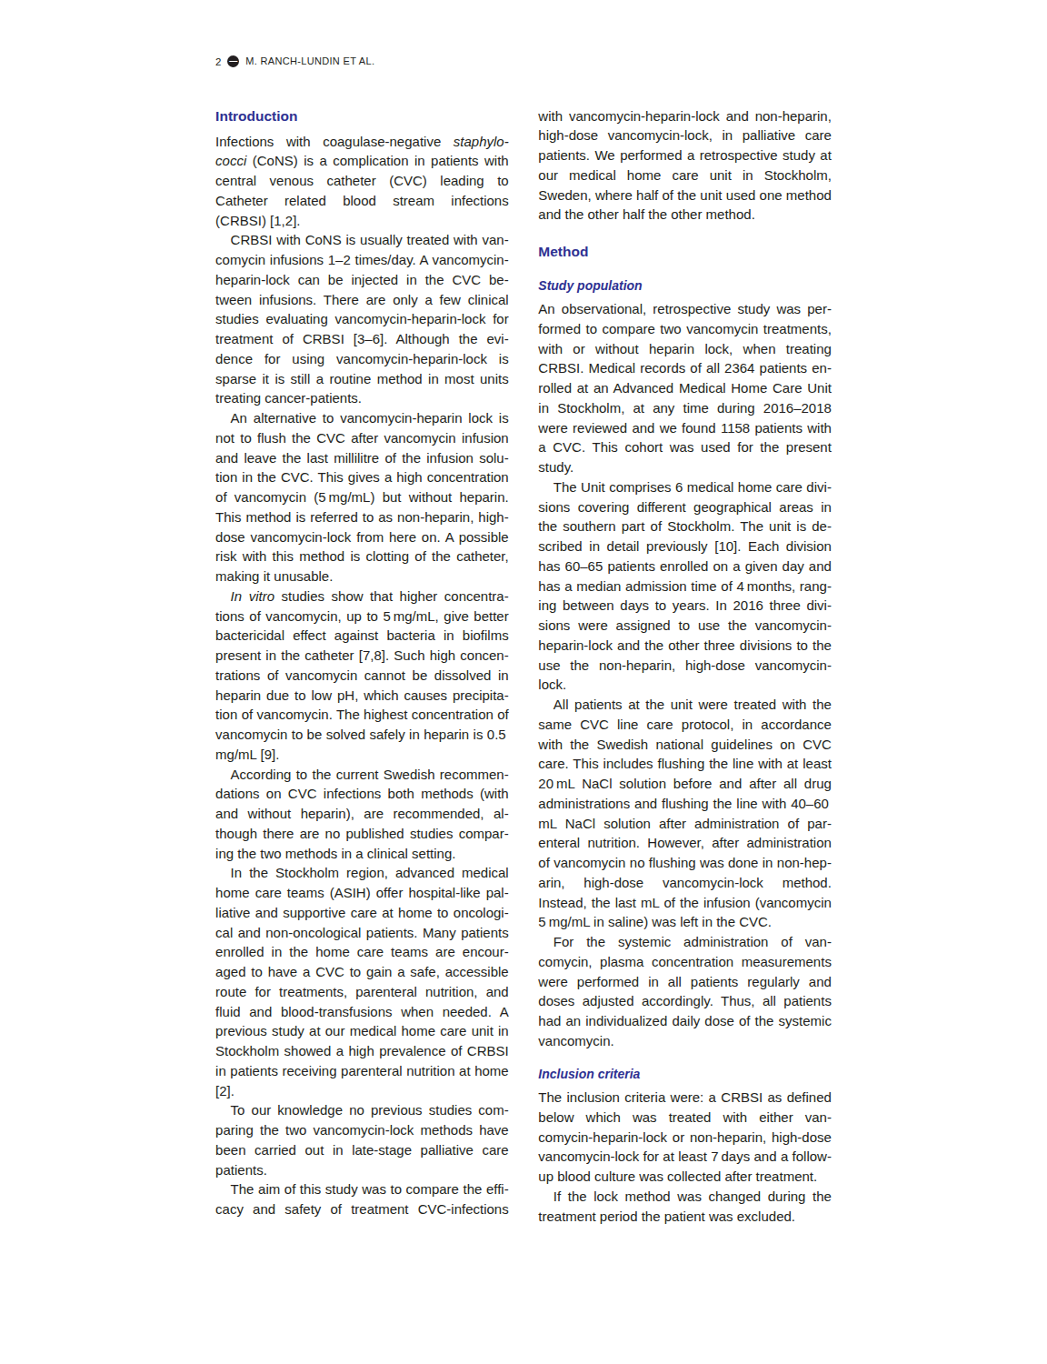2 — M. Ranch-Lundin et al.
Introduction
Infections with coagulase-negative staphylococci (CoNS) is a complication in patients with central venous catheter (CVC) leading to Catheter related blood stream infections (CRBSI) [1,2].
CRBSI with CoNS is usually treated with vancomycin infusions 1–2 times/day. A vancomycin-heparin-lock can be injected in the CVC between infusions. There are only a few clinical studies evaluating vancomycin-heparin-lock for treatment of CRBSI [3–6]. Although the evidence for using vancomycin-heparin-lock is sparse it is still a routine method in most units treating cancer-patients.
An alternative to vancomycin-heparin lock is not to flush the CVC after vancomycin infusion and leave the last millilitre of the infusion solution in the CVC. This gives a high concentration of vancomycin (5 mg/mL) but without heparin. This method is referred to as non-heparin, high-dose vancomycin-lock from here on. A possible risk with this method is clotting of the catheter, making it unusable.
In vitro studies show that higher concentrations of vancomycin, up to 5 mg/mL, give better bactericidal effect against bacteria in biofilms present in the catheter [7,8]. Such high concentrations of vancomycin cannot be dissolved in heparin due to low pH, which causes precipitation of vancomycin. The highest concentration of vancomycin to be solved safely in heparin is 0.5 mg/mL [9].
According to the current Swedish recommendations on CVC infections both methods (with and without heparin), are recommended, although there are no published studies comparing the two methods in a clinical setting.
In the Stockholm region, advanced medical home care teams (ASIH) offer hospital-like palliative and supportive care at home to oncological and non-oncological patients. Many patients enrolled in the home care teams are encouraged to have a CVC to gain a safe, accessible route for treatments, parenteral nutrition, and fluid and blood-transfusions when needed. A previous study at our medical home care unit in Stockholm showed a high prevalence of CRBSI in patients receiving parenteral nutrition at home [2].
To our knowledge no previous studies comparing the two vancomycin-lock methods have been carried out in late-stage palliative care patients.
The aim of this study was to compare the efficacy and safety of treatment CVC-infections with vancomycin-heparin-lock and non-heparin, high-dose vancomycin-lock, in palliative care patients. We performed a retrospective study at our medical home care unit in Stockholm, Sweden, where half of the unit used one method and the other half the other method.
Method
Study population
An observational, retrospective study was performed to compare two vancomycin treatments, with or without heparin lock, when treating CRBSI. Medical records of all 2364 patients enrolled at an Advanced Medical Home Care Unit in Stockholm, at any time during 2016–2018 were reviewed and we found 1158 patients with a CVC. This cohort was used for the present study.
The Unit comprises 6 medical home care divisions covering different geographical areas in the southern part of Stockholm. The unit is described in detail previously [10]. Each division has 60–65 patients enrolled on a given day and has a median admission time of 4 months, ranging between days to years. In 2016 three divisions were assigned to use the vancomycin-heparin-lock and the other three divisions to the use the non-heparin, high-dose vancomycin-lock.
All patients at the unit were treated with the same CVC line care protocol, in accordance with the Swedish national guidelines on CVC care. This includes flushing the line with at least 20 mL NaCl solution before and after all drug administrations and flushing the line with 40–60 mL NaCl solution after administration of parenteral nutrition. However, after administration of vancomycin no flushing was done in non-heparin, high-dose vancomycin-lock method. Instead, the last mL of the infusion (vancomycin 5 mg/mL in saline) was left in the CVC.
For the systemic administration of vancomycin, plasma concentration measurements were performed in all patients regularly and doses adjusted accordingly. Thus, all patients had an individualized daily dose of the systemic vancomycin.
Inclusion criteria
The inclusion criteria were: a CRBSI as defined below which was treated with either vancomycin-heparin-lock or non-heparin, high-dose vancomycin-lock for at least 7 days and a follow-up blood culture was collected after treatment.
If the lock method was changed during the treatment period the patient was excluded.